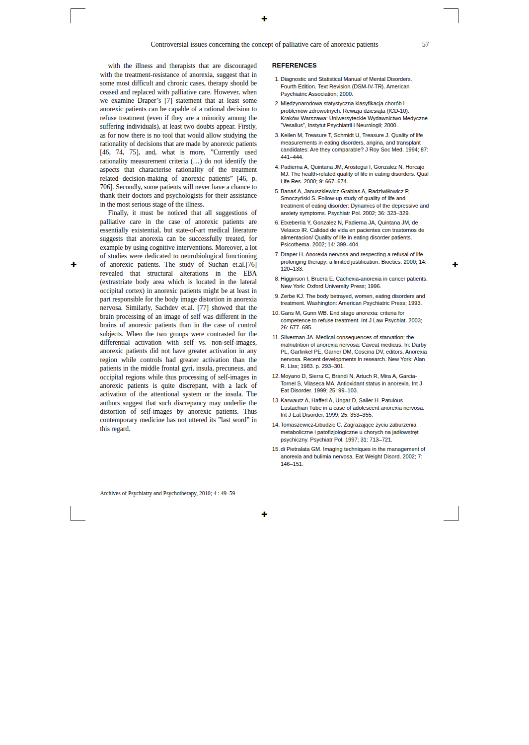✚
✚
✚
✚
Controversial issues concerning the concept of palliative care of anorexic patients 57
with the illness and therapists that are discouraged with the treatment-resistance of anorexia, suggest that in some most difficult and chronic cases, therapy should be ceased and replaced with palliative care. However, when we examine Draper’s [7] statement that at least some anorexic patients can be capable of a rational decision to refuse treatment (even if they are a minority among the suffering individuals), at least two doubts appear. Firstly, as for now there is no tool that would allow studying the rationality of decisions that are made by anorexic patients [46, 74, 75], and, what is more, ”Currently used rationality measurement criteria (…) do not identify the aspects that characterise rationality of the treatment related decision-making of anorexic patients” [46, p. 706]. Secondly, some patients will never have a chance to thank their doctors and psychologists for their assistance in the most serious stage of the illness.
Finally, it must be noticed that all suggestions of palliative care in the case of anorexic patients are essentially existential, but state-of-art medical literature suggests that anorexia can be successfully treated, for example by using cognitive interventions. Moreover, a lot of studies were dedicated to neurobiological functioning of anorexic patients. The study of Suchan et.al.[76] revealed that structural alterations in the EBA (extrastriate body area which is located in the lateral occipital cortex) in anorexic patients might be at least in part responsible for the body image distortion in anorexia nervosa. Similarly, Sachdev et.al. [77] showed that the brain processing of an image of self was different in the brains of anorexic patients than in the case of control subjects. When the two groups were contrasted for the differential activation with self vs. non-self-images, anorexic patients did not have greater activation in any region while controls had greater activation than the patients in the middle frontal gyri, insula, precuneus, and occipital regions while thus processing of self-images in anorexic patients is quite discrepant, with a lack of activation of the attentional system or the insula. The authors suggest that such discrepancy may underlie the distortion of self-images by anorexic patients. Thus contemporary medicine has not uttered its ”last word” in this regard.
REFERENCES
Diagnostic and Statistical Manual of Mental Disorders. Fourth Edition. Text Revision (DSM-IV-TR). American Psychiatric Association; 2000.
Międzynarodowa statystyczna klasyfikacja chorób i problemów zdrowotnych. Rewizja dziesiąta (ICD-10). Kraków-Warszawa: Uniwersyteckie Wydawnictwo Medyczne ”Vesalius”, Instytut Psychiatrii i Neurologii; 2000.
Keilen M, Treasure T, Schmidt U, Treasure J. Quality of life measurements in eating disorders, angina, and transplant candidates: Are they comparable? J Roy Soc Med. 1994; 87: 441–444.
Padierna A, Quintana JM, Arostegui I, Gonzalez N, Horcajo MJ. The health-related quality of life in eating disorders. Qual Life Res. 2000; 9: 667–674.
Banaś A, Januszkiewicz-Grabias A, Radziwiłłowicz P, Smoczyński S. Follow-up study of quality of life and treatment of eating disorder: Dynamics of the depressive and anxiety symptoms. Psychiatr Pol. 2002; 36: 323–329.
Etxeberria Y, Gonzalez N, Padierna JA, Quintana JM, de Velasco IR. Calidad de vida en pacientes con trastornos de alimentacion/ Quality of life in eating disorder patients. Psicothema. 2002; 14: 399–404.
Draper H. Anorexia nervosa and respecting a refusal of life-prolonging therapy: a limited justification. Bioetics. 2000; 14: 120–133.
Higginson I, Bruera E. Cachexia-anorexia in cancer patients. New York: Oxford University Press; 1996.
Zerbe KJ. The body betrayed, women, eating disorders and treatment. Washington: American Psychiatric Press; 1993.
Gans M, Gunn WB. End stage anorexia: criteria for competence to refuse treatment. Int J Law Psychiat. 2003; 26: 677–695.
Silverman JA. Medical consequences of starvation; the malnutrition of anorexia nervosa: Caveat medicus. In: Darby PL, Garfinkel PE, Garner DM, Coscina DV, editors. Anorexia nervosa. Recent developments in research. New York: Alan R. Liss; 1983. p. 293–301.
Moyano D, Sierra C, Brandi N, Artuch R, Mira A, Garcia-Tornel S, Vilaseca MA. Antioxidant status in anorexia. Int J Eat Disorder. 1999; 25: 99–103.
Karwautz A, Hafferl A, Ungar D, Sailer H. Patulous Eustachian Tube in a case of adolescent anorexia nervosa. Int J Eat Disorder. 1999; 25: 353–355.
Tomaszewicz-Libudzic C. Zagrażające życiu zaburzenia metaboliczne i patofizjologiczne u chorych na jadłowstręt psychiczny. Psychiatr Pol. 1997; 31: 713–721.
di Pietralata GM. Imaging techniques in the management of anorexia and bulimia nervosa. Eat Weight Disord. 2002; 7: 146–151.
Archives of Psychiatry and Psychotherapy, 2010; 4 : 49–59